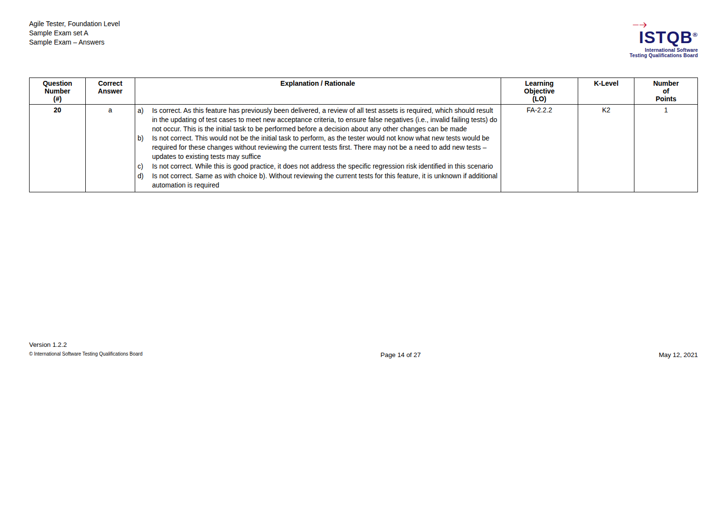Agile Tester, Foundation Level
Sample Exam set A
Sample Exam – Answers
⤍
ISTQB®
International Software
Testing Qualifications Board
| Question Number (#) | Correct Answer | Explanation / Rationale | Learning Objective (LO) | K-Level | Number of Points |
| --- | --- | --- | --- | --- | --- |
| 20 | a | / a) / Is correct. As this feature has previously been delivered, a review of all test assets is required, which should result in the updating of test cases to meet new acceptance criteria, to ensure false negatives (i.e., invalid failing tests) do not occur. This is the initial task to be performed before a decision about any other changes can be made / / b) / Is not correct. This would not be the initial task to perform, as the tester would not know what new tests would be required for these changes without reviewing the current tests first. There may not be a need to add new tests – updates to existing tests may suffice / / c) / Is not correct. While this is good practice, it does not address the specific regression risk identified in this scenario / / d) / Is not correct. Same as with choice b). Without reviewing the current tests for this feature, it is unknown if additional automation is required / | FA-2.2.2 | K2 | 1 |
Version 1.2.2
© International Software Testing Qualifications Board
Page 14 of 27
May 12, 2021